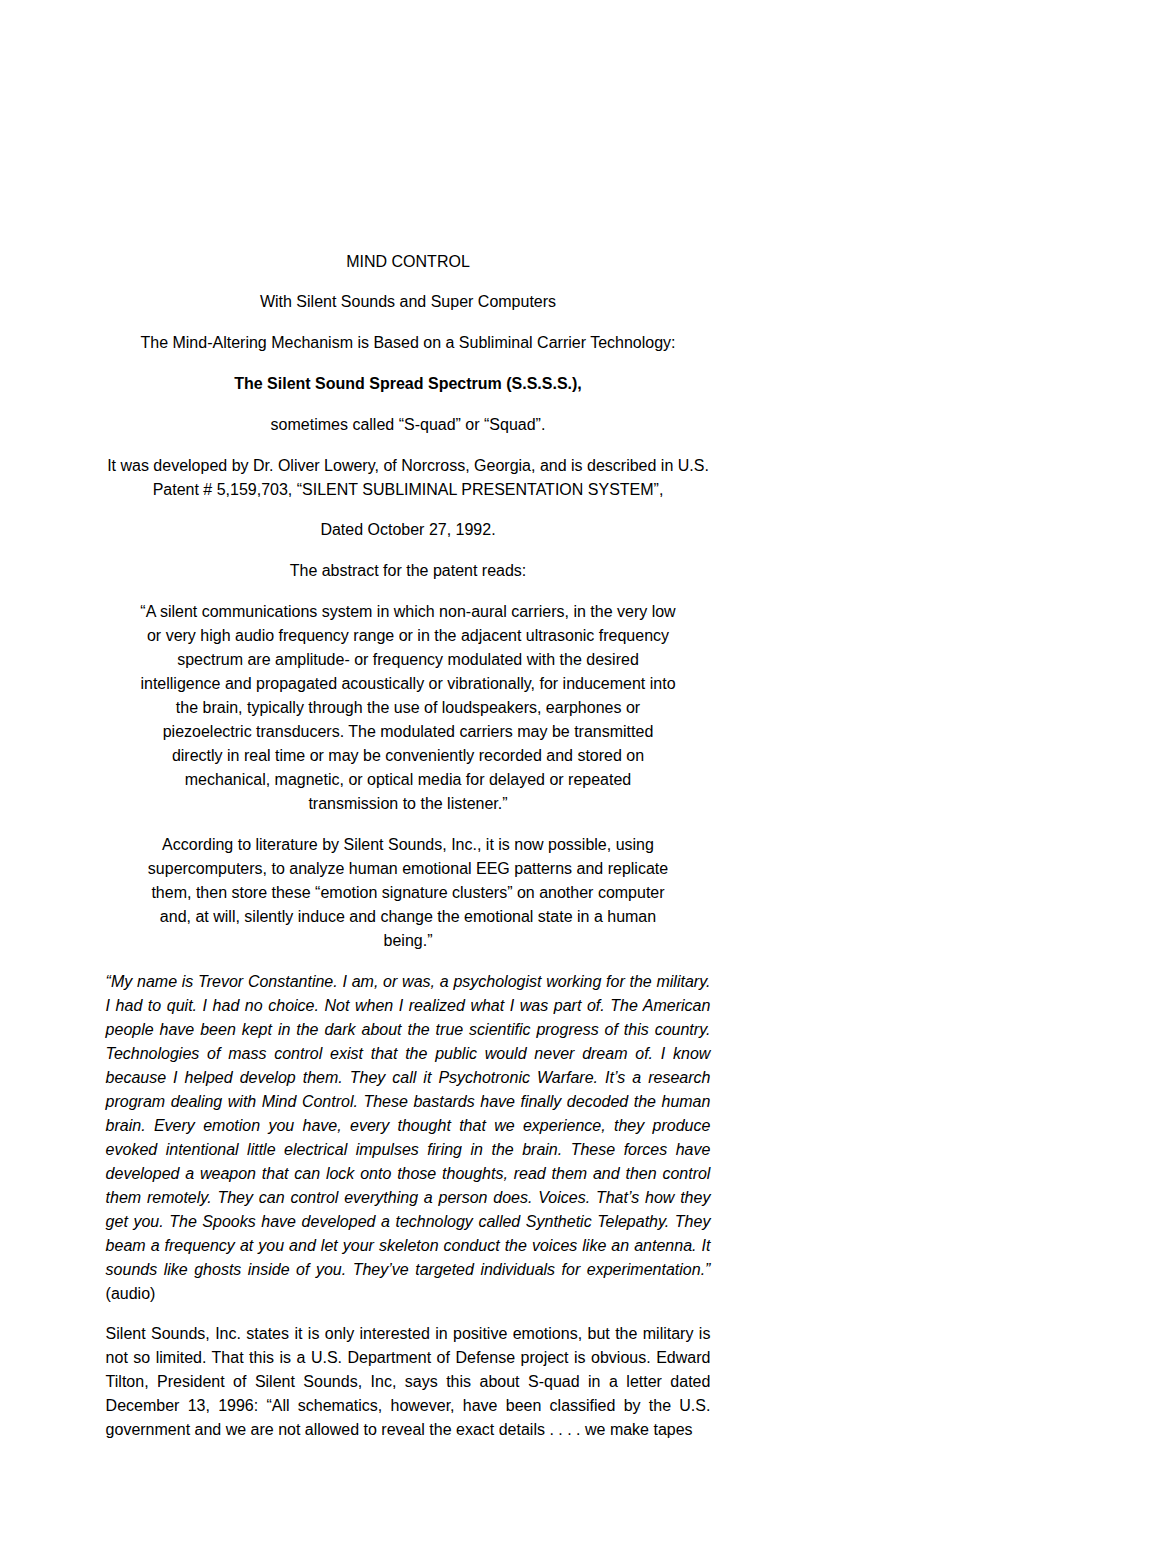MIND CONTROL
With Silent Sounds and Super Computers
The Mind-Altering Mechanism is Based on a Subliminal Carrier Technology:
The Silent Sound Spread Spectrum (S.S.S.S.),
sometimes called “S-quad” or “Squad”.
It was developed by Dr. Oliver Lowery, of Norcross, Georgia, and is described in U.S. Patent # 5,159,703, “SILENT SUBLIMINAL PRESENTATION SYSTEM”,
Dated October 27, 1992.
The abstract for the patent reads:
“A silent communications system in which non-aural carriers, in the very low or very high audio frequency range or in the adjacent ultrasonic frequency spectrum are amplitude- or frequency modulated with the desired intelligence and propagated acoustically or vibrationally, for inducement into the brain, typically through the use of loudspeakers, earphones or piezoelectric transducers. The modulated carriers may be transmitted directly in real time or may be conveniently recorded and stored on mechanical, magnetic, or optical media for delayed or repeated transmission to the listener.”
According to literature by Silent Sounds, Inc., it is now possible, using supercomputers, to analyze human emotional EEG patterns and replicate them, then store these “emotion signature clusters” on another computer and, at will, silently induce and change the emotional state in a human being.”
“My name is Trevor Constantine. I am, or was, a psychologist working for the military. I had to quit. I had no choice. Not when I realized what I was part of. The American people have been kept in the dark about the true scientific progress of this country. Technologies of mass control exist that the public would never dream of. I know because I helped develop them. They call it Psychotronic Warfare. It’s a research program dealing with Mind Control. These bastards have finally decoded the human brain. Every emotion you have, every thought that we experience, they produce evoked intentional little electrical impulses firing in the brain. These forces have developed a weapon that can lock onto those thoughts, read them and then control them remotely. They can control everything a person does. Voices. That’s how they get you. The Spooks have developed a technology called Synthetic Telepathy. They beam a frequency at you and let your skeleton conduct the voices like an antenna. It sounds like ghosts inside of you. They’ve targeted individuals for experimentation.” (audio)
Silent Sounds, Inc. states it is only interested in positive emotions, but the military is not so limited. That this is a U.S. Department of Defense project is obvious. Edward Tilton, President of Silent Sounds, Inc, says this about S-quad in a letter dated December 13, 1996: “All schematics, however, have been classified by the U.S. government and we are not allowed to reveal the exact details . . . . we make tapes